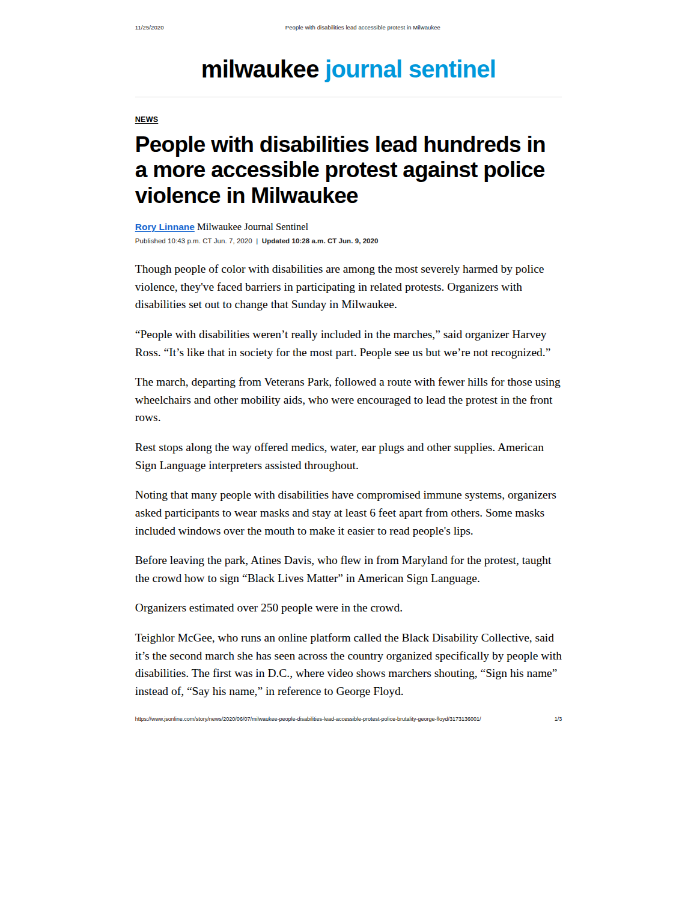11/25/2020 People with disabilities lead accessible protest in Milwaukee
milwaukee journal sentinel
NEWS
People with disabilities lead hundreds in a more accessible protest against police violence in Milwaukee
Rory Linnane Milwaukee Journal Sentinel
Published 10:43 p.m. CT Jun. 7, 2020 | Updated 10:28 a.m. CT Jun. 9, 2020
Though people of color with disabilities are among the most severely harmed by police violence, they've faced barriers in participating in related protests. Organizers with disabilities set out to change that Sunday in Milwaukee.
“People with disabilities weren’t really included in the marches,” said organizer Harvey Ross. “It’s like that in society for the most part. People see us but we’re not recognized.”
The march, departing from Veterans Park, followed a route with fewer hills for those using wheelchairs and other mobility aids, who were encouraged to lead the protest in the front rows.
Rest stops along the way offered medics, water, ear plugs and other supplies. American Sign Language interpreters assisted throughout.
Noting that many people with disabilities have compromised immune systems, organizers asked participants to wear masks and stay at least 6 feet apart from others. Some masks included windows over the mouth to make it easier to read people's lips.
Before leaving the park, Atines Davis, who flew in from Maryland for the protest, taught the crowd how to sign “Black Lives Matter” in American Sign Language.
Organizers estimated over 250 people were in the crowd.
Teighlor McGee, who runs an online platform called the Black Disability Collective, said it’s the second march she has seen across the country organized specifically by people with disabilities. The first was in D.C., where video shows marchers shouting, “Sign his name” instead of, “Say his name,” in reference to George Floyd.
https://www.jsonline.com/story/news/2020/06/07/milwaukee-people-disabilities-lead-accessible-protest-police-brutality-george-floyd/3173136001/ 1/3